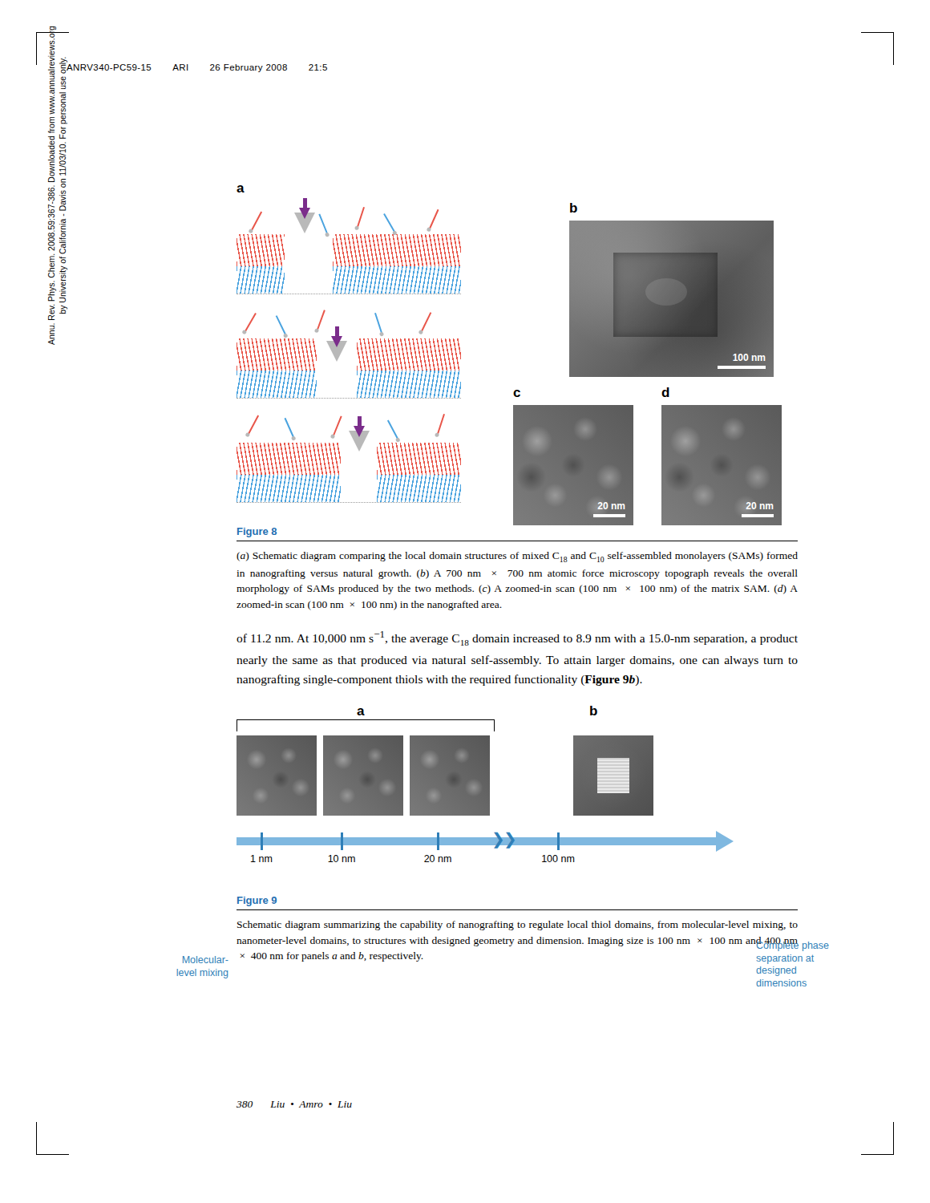ANRV340-PC59-15 ARI 26 February 200821:5
Annu. Rev. Phys. Chem. 2008.59:367-386. Downloaded from www.annualreviews.org
by University of California - Davis on 11/03/10. For personal use only.
a
b
c
d
100 nm
20 nm
20 nm
Figure 8
(a) Schematic diagram comparing the local domain structures of mixed C18 and C10 self-assembled monolayers (SAMs) formed in nanografting versus natural growth. (b) A 700 nm × 700 nm atomic force microscopy topograph reveals the overall morphology of SAMs produced by the two methods. (c) A zoomed-in scan (100 nm × 100 nm) of the matrix SAM. (d) A zoomed-in scan (100 nm × 100 nm) in the nanografted area.
of 11.2 nm. At 10,000 nm s−1, the average C18 domain increased to 8.9 nm with a 15.0-nm separation, a product nearly the same as that produced via natural self-assembly. To attain larger domains, one can always turn to nanografting single-component thiols with the required functionality (Figure 9b).
a
b
❯❯
1 nm
10 nm
20 nm
100 nm
Molecular-
level mixing
Complete phase
separation at
designed
dimensions
Figure 9
Schematic diagram summarizing the capability of nanografting to regulate local thiol domains, from molecular-level mixing, to nanometer-level domains, to structures with designed geometry and dimension. Imaging size is 100 nm × 100 nm and 400 nm × 400 nm for panels a and b, respectively.
380 Liu • Amro • Liu